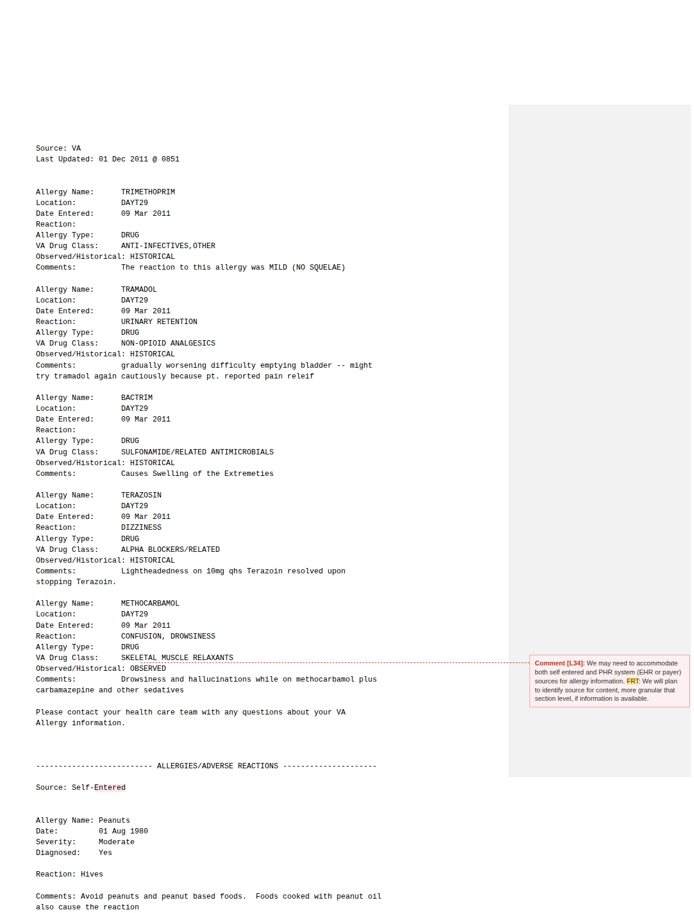Source: VA Last Updated: 01 Dec 2011 @ 0851 Allergy Name: TRIMETHOPRIM Location: DAYT29 Date Entered: 09 Mar 2011 Reaction: Allergy Type: DRUG VA Drug Class: ANTI-INFECTIVES,OTHER Observed/Historical: HISTORICAL Comments: The reaction to this allergy was MILD (NO SQUELAE) Allergy Name: TRAMADOL Location: DAYT29 Date Entered: 09 Mar 2011 Reaction: URINARY RETENTION Allergy Type: DRUG VA Drug Class: NON-OPIOID ANALGESICS Observed/Historical: HISTORICAL Comments: gradually worsening difficulty emptying bladder -- might try tramadol again cautiously because pt. reported pain releif Allergy Name: BACTRIM Location: DAYT29 Date Entered: 09 Mar 2011 Reaction: Allergy Type: DRUG VA Drug Class: SULFONAMIDE/RELATED ANTIMICROBIALS Observed/Historical: HISTORICAL Comments: Causes Swelling of the Extremeties Allergy Name: TERAZOSIN Location: DAYT29 Date Entered: 09 Mar 2011 Reaction: DIZZINESS Allergy Type: DRUG VA Drug Class: ALPHA BLOCKERS/RELATED Observed/Historical: HISTORICAL Comments: Lightheadedness on 10mg qhs Terazoin resolved upon stopping Terazoin. Allergy Name: METHOCARBAMOL Location: DAYT29 Date Entered: 09 Mar 2011 Reaction: CONFUSION, DROWSINESS Allergy Type: DRUG VA Drug Class: SKELETAL MUSCLE RELAXANTS Observed/Historical: OBSERVED Comments: Drowsiness and hallucinations while on methocarbamol plus carbamazepine and other sedatives Please contact your health care team with any questions about your VA Allergy information. -------------------------- ALLERGIES/ADVERSE REACTIONS --------------------- Source: Self-Entered Allergy Name: Peanuts Date: 01 Aug 1980 Severity: Moderate Diagnosed: Yes Reaction: Hives Comments: Avoid peanuts and peanut based foods. Foods cooked with peanut oil also cause the reaction
Comment [L34]: We may need to accommodate both self entered and PHR system (EHR or payer) sources for allergy information. FRT: We will plan to identify source for content, more granular that section level, if information is available.